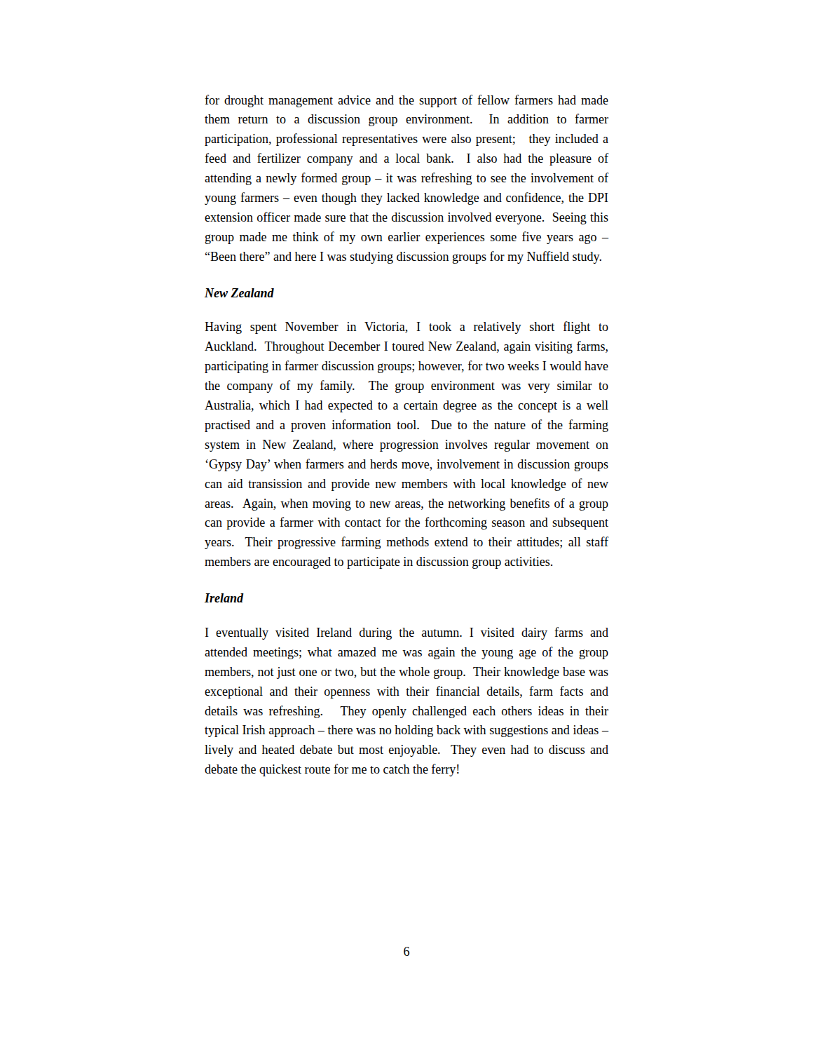for drought management advice and the support of fellow farmers had made them return to a discussion group environment. In addition to farmer participation, professional representatives were also present; they included a feed and fertilizer company and a local bank. I also had the pleasure of attending a newly formed group – it was refreshing to see the involvement of young farmers – even though they lacked knowledge and confidence, the DPI extension officer made sure that the discussion involved everyone. Seeing this group made me think of my own earlier experiences some five years ago – “Been there” and here I was studying discussion groups for my Nuffield study.
New Zealand
Having spent November in Victoria, I took a relatively short flight to Auckland. Throughout December I toured New Zealand, again visiting farms, participating in farmer discussion groups; however, for two weeks I would have the company of my family. The group environment was very similar to Australia, which I had expected to a certain degree as the concept is a well practised and a proven information tool. Due to the nature of the farming system in New Zealand, where progression involves regular movement on ‘Gypsy Day’ when farmers and herds move, involvement in discussion groups can aid transission and provide new members with local knowledge of new areas. Again, when moving to new areas, the networking benefits of a group can provide a farmer with contact for the forthcoming season and subsequent years. Their progressive farming methods extend to their attitudes; all staff members are encouraged to participate in discussion group activities.
Ireland
I eventually visited Ireland during the autumn. I visited dairy farms and attended meetings; what amazed me was again the young age of the group members, not just one or two, but the whole group. Their knowledge base was exceptional and their openness with their financial details, farm facts and details was refreshing. They openly challenged each others ideas in their typical Irish approach – there was no holding back with suggestions and ideas – lively and heated debate but most enjoyable. They even had to discuss and debate the quickest route for me to catch the ferry!
6